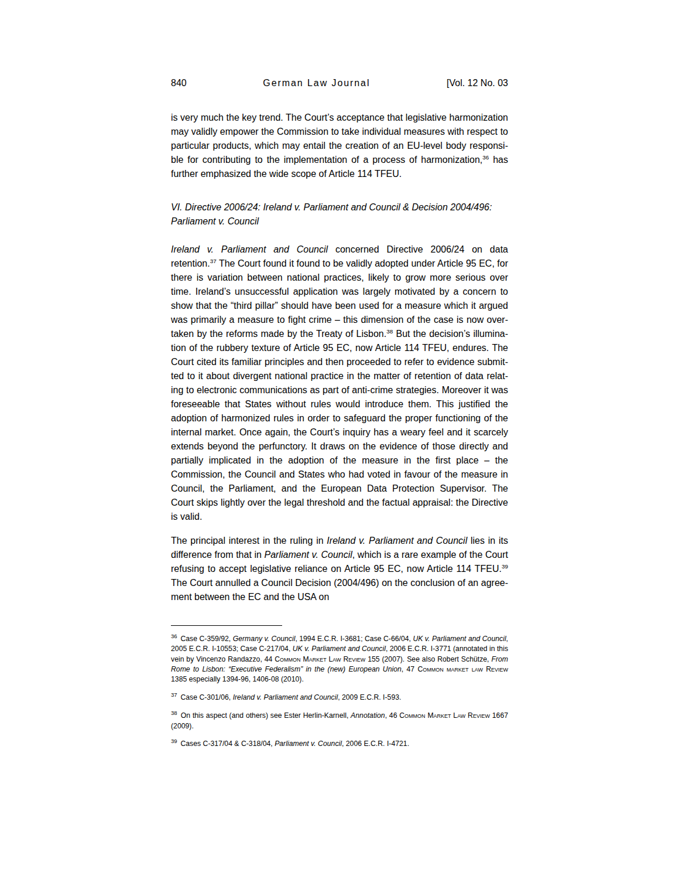840 German Law Journal [Vol. 12 No. 03
is very much the key trend. The Court’s acceptance that legislative harmonization may validly empower the Commission to take individual measures with respect to particular products, which may entail the creation of an EU-level body responsible for contributing to the implementation of a process of harmonization,36 has further emphasized the wide scope of Article 114 TFEU.
VI. Directive 2006/24: Ireland v. Parliament and Council & Decision 2004/496: Parliament v. Council
Ireland v. Parliament and Council concerned Directive 2006/24 on data retention.37 The Court found it found to be validly adopted under Article 95 EC, for there is variation between national practices, likely to grow more serious over time. Ireland’s unsuccessful application was largely motivated by a concern to show that the “third pillar” should have been used for a measure which it argued was primarily a measure to fight crime – this dimension of the case is now overtaken by the reforms made by the Treaty of Lisbon.38 But the decision’s illumination of the rubbery texture of Article 95 EC, now Article 114 TFEU, endures. The Court cited its familiar principles and then proceeded to refer to evidence submitted to it about divergent national practice in the matter of retention of data relating to electronic communications as part of anti-crime strategies. Moreover it was foreseeable that States without rules would introduce them. This justified the adoption of harmonized rules in order to safeguard the proper functioning of the internal market. Once again, the Court’s inquiry has a weary feel and it scarcely extends beyond the perfunctory. It draws on the evidence of those directly and partially implicated in the adoption of the measure in the first place – the Commission, the Council and States who had voted in favour of the measure in Council, the Parliament, and the European Data Protection Supervisor. The Court skips lightly over the legal threshold and the factual appraisal: the Directive is valid.
The principal interest in the ruling in Ireland v. Parliament and Council lies in its difference from that in Parliament v. Council, which is a rare example of the Court refusing to accept legislative reliance on Article 95 EC, now Article 114 TFEU.39 The Court annulled a Council Decision (2004/496) on the conclusion of an agreement between the EC and the USA on
36 Case C-359/92, Germany v. Council, 1994 E.C.R. I-3681; Case C-66/04, UK v. Parliament and Council, 2005 E.C.R. I-10553; Case C-217/04, UK v. Parliament and Council, 2006 E.C.R. I-3771 (annotated in this vein by Vincenzo Randazzo, 44 Common Market Law Review 155 (2007). See also Robert Schütze, From Rome to Lisbon: “Executive Federalism” in the (new) European Union, 47 Common market law Review 1385 especially 1394-96, 1406-08 (2010).
37 Case C-301/06, Ireland v. Parliament and Council, 2009 E.C.R. I-593.
38 On this aspect (and others) see Ester Herlin-Karnell, Annotation, 46 Common Market Law Review 1667 (2009).
39 Cases C-317/04 & C-318/04, Parliament v. Council, 2006 E.C.R. I-4721.